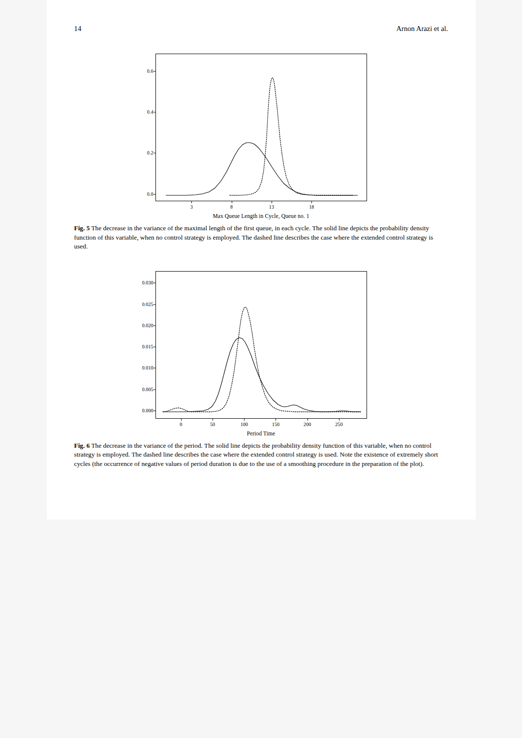14 Arnon Arazi et al.
0.6 0.4 0.2 0.0 3 8 13 18
Max Queue Length in Cycle, Queue no. 1
Fig. 5 The decrease in the variance of the maximal length of the first queue, in each cycle. The solid line depicts the probability density function of this variable, when no control strategy is employed. The dashed line describes the case where the extended control strategy is used.
0.030 0.025 0.020 0.015 0.010 0.005 0.000 0 50 100 150 200 250
Period Time
Fig. 6 The decrease in the variance of the period. The solid line depicts the probability density function of this variable, when no control strategy is employed. The dashed line describes the case where the extended control strategy is used. Note the existence of extremely short cycles (the occurrence of negative values of period duration is due to the use of a smoothing procedure in the preparation of the plot).